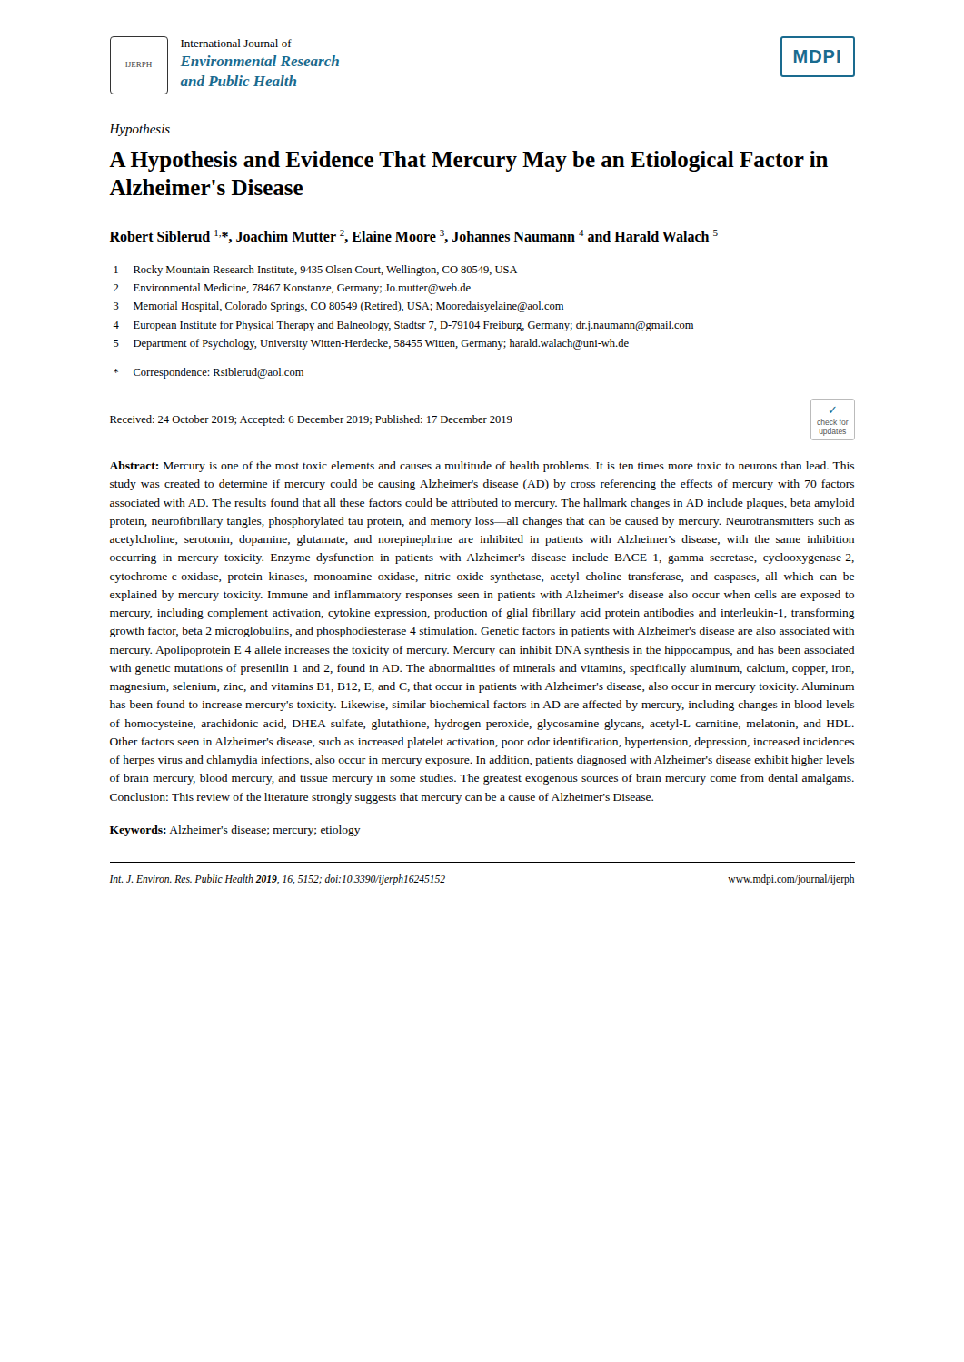IJERPH
International Journal of Environmental Research
and Public Health
MDPI
Hypothesis
A Hypothesis and Evidence That Mercury May be an Etiological Factor in Alzheimer's Disease
Robert Siblerud 1,*, Joachim Mutter 2, Elaine Moore 3, Johannes Naumann 4 and Harald Walach 5
Rocky Mountain Research Institute, 9435 Olsen Court, Wellington, CO 80549, USA
Environmental Medicine, 78467 Konstanze, Germany; Jo.mutter@web.de
Memorial Hospital, Colorado Springs, CO 80549 (Retired), USA; Mooredaisyelaine@aol.com
European Institute for Physical Therapy and Balneology, Stadtsr 7, D-79104 Freiburg, Germany; dr.j.naumann@gmail.com
Department of Psychology, University Witten-Herdecke, 58455 Witten, Germany; harald.walach@uni-wh.de
Correspondence: Rsiblerud@aol.com
Received: 24 October 2019; Accepted: 6 December 2019; Published: 17 December 2019
✓check for
updates
Abstract: Mercury is one of the most toxic elements and causes a multitude of health problems. It is ten times more toxic to neurons than lead. This study was created to determine if mercury could be causing Alzheimer's disease (AD) by cross referencing the effects of mercury with 70 factors associated with AD. The results found that all these factors could be attributed to mercury. The hallmark changes in AD include plaques, beta amyloid protein, neurofibrillary tangles, phosphorylated tau protein, and memory loss—all changes that can be caused by mercury. Neurotransmitters such as acetylcholine, serotonin, dopamine, glutamate, and norepinephrine are inhibited in patients with Alzheimer's disease, with the same inhibition occurring in mercury toxicity. Enzyme dysfunction in patients with Alzheimer's disease include BACE 1, gamma secretase, cyclooxygenase-2, cytochrome-c-oxidase, protein kinases, monoamine oxidase, nitric oxide synthetase, acetyl choline transferase, and caspases, all which can be explained by mercury toxicity. Immune and inflammatory responses seen in patients with Alzheimer's disease also occur when cells are exposed to mercury, including complement activation, cytokine expression, production of glial fibrillary acid protein antibodies and interleukin-1, transforming growth factor, beta 2 microglobulins, and phosphodiesterase 4 stimulation. Genetic factors in patients with Alzheimer's disease are also associated with mercury. Apolipoprotein E 4 allele increases the toxicity of mercury. Mercury can inhibit DNA synthesis in the hippocampus, and has been associated with genetic mutations of presenilin 1 and 2, found in AD. The abnormalities of minerals and vitamins, specifically aluminum, calcium, copper, iron, magnesium, selenium, zinc, and vitamins B1, B12, E, and C, that occur in patients with Alzheimer's disease, also occur in mercury toxicity. Aluminum has been found to increase mercury's toxicity. Likewise, similar biochemical factors in AD are affected by mercury, including changes in blood levels of homocysteine, arachidonic acid, DHEA sulfate, glutathione, hydrogen peroxide, glycosamine glycans, acetyl-L carnitine, melatonin, and HDL. Other factors seen in Alzheimer's disease, such as increased platelet activation, poor odor identification, hypertension, depression, increased incidences of herpes virus and chlamydia infections, also occur in mercury exposure. In addition, patients diagnosed with Alzheimer's disease exhibit higher levels of brain mercury, blood mercury, and tissue mercury in some studies. The greatest exogenous sources of brain mercury come from dental amalgams. Conclusion: This review of the literature strongly suggests that mercury can be a cause of Alzheimer's Disease.
Keywords: Alzheimer's disease; mercury; etiology
Int. J. Environ. Res. Public Health 2019, 16, 5152; doi:10.3390/ijerph16245152
www.mdpi.com/journal/ijerph